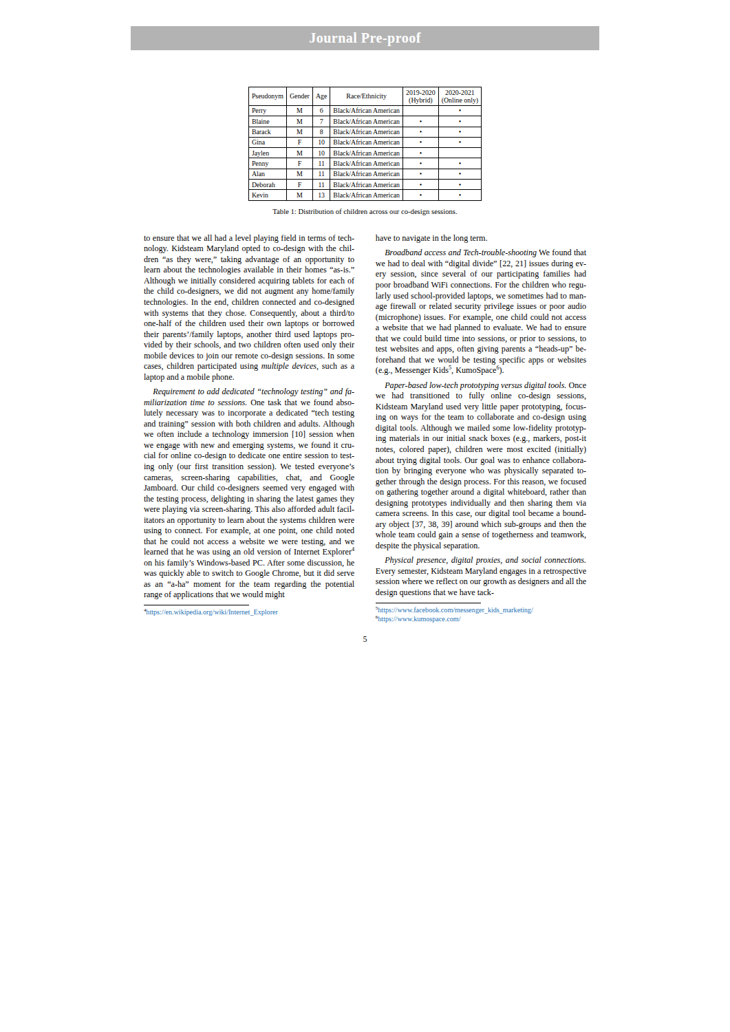Journal Pre-proof
| Pseudonym | Gender | Age | Race/Ethnicity | 2019-2020 (Hybrid) | 2020-2021 (Online only) |
| --- | --- | --- | --- | --- | --- |
| Perry | M | 6 | Black/African American | | • |
| Blaine | M | 7 | Black/African American | • | • |
| Barack | M | 8 | Black/African American | • | • |
| Gina | F | 10 | Black/African American | • | • |
| Jaylen | M | 10 | Black/African American | • | |
| Penny | F | 11 | Black/African American | • | • |
| Alan | M | 11 | Black/African American | • | • |
| Deborah | F | 11 | Black/African American | • | • |
| Kevin | M | 13 | Black/African American | • | • |
Table 1: Distribution of children across our co-design sessions.
to ensure that we all had a level playing field in terms of technology. Kidsteam Maryland opted to co-design with the children “as they were,” taking advantage of an opportunity to learn about the technologies available in their homes “as-is.” Although we initially considered acquiring tablets for each of the child co-designers, we did not augment any home/family technologies. In the end, children connected and co-designed with systems that they chose. Consequently, about a third/to one-half of the children used their own laptops or borrowed their parents’/family laptops, another third used laptops provided by their schools, and two children often used only their mobile devices to join our remote co-design sessions. In some cases, children participated using multiple devices, such as a laptop and a mobile phone.
Requirement to add dedicated “technology testing” and familiarization time to sessions. One task that we found absolutely necessary was to incorporate a dedicated “tech testing and training” session with both children and adults. Although we often include a technology immersion [10] session when we engage with new and emerging systems, we found it crucial for online co-design to dedicate one entire session to testing only (our first transition session). We tested everyone’s cameras, screen-sharing capabilities, chat, and Google Jamboard. Our child co-designers seemed very engaged with the testing process, delighting in sharing the latest games they were playing via screen-sharing. This also afforded adult facilitators an opportunity to learn about the systems children were using to connect. For example, at one point, one child noted that he could not access a website we were testing, and we learned that he was using an old version of Internet Explorer4 on his family’s Windows-based PC. After some discussion, he was quickly able to switch to Google Chrome, but it did serve as an “a-ha” moment for the team regarding the potential range of applications that we would might
4https://en.wikipedia.org/wiki/Internet_Explorer
have to navigate in the long term.
Broadband access and Tech-trouble-shooting We found that we had to deal with “digital divide” [22, 21] issues during every session, since several of our participating families had poor broadband WiFi connections. For the children who regularly used school-provided laptops, we sometimes had to manage firewall or related security privilege issues or poor audio (microphone) issues. For example, one child could not access a website that we had planned to evaluate. We had to ensure that we could build time into sessions, or prior to sessions, to test websites and apps, often giving parents a “heads-up” beforehand that we would be testing specific apps or websites (e.g., Messenger Kids5, KumoSpace6).
Paper-based low-tech prototyping versus digital tools. Once we had transitioned to fully online co-design sessions, Kidsteam Maryland used very little paper prototyping, focusing on ways for the team to collaborate and co-design using digital tools. Although we mailed some low-fidelity prototyping materials in our initial snack boxes (e.g., markers, post-it notes, colored paper), children were most excited (initially) about trying digital tools. Our goal was to enhance collaboration by bringing everyone who was physically separated together through the design process. For this reason, we focused on gathering together around a digital whiteboard, rather than designing prototypes individually and then sharing them via camera screens. In this case, our digital tool became a boundary object [37, 38, 39] around which sub-groups and then the whole team could gain a sense of togetherness and teamwork, despite the physical separation.
Physical presence, digital proxies, and social connections. Every semester, Kidsteam Maryland engages in a retrospective session where we reflect on our growth as designers and all the design questions that we have tack-
5https://www.facebook.com/messenger_kids_marketing/
6https://www.kumospace.com/
5